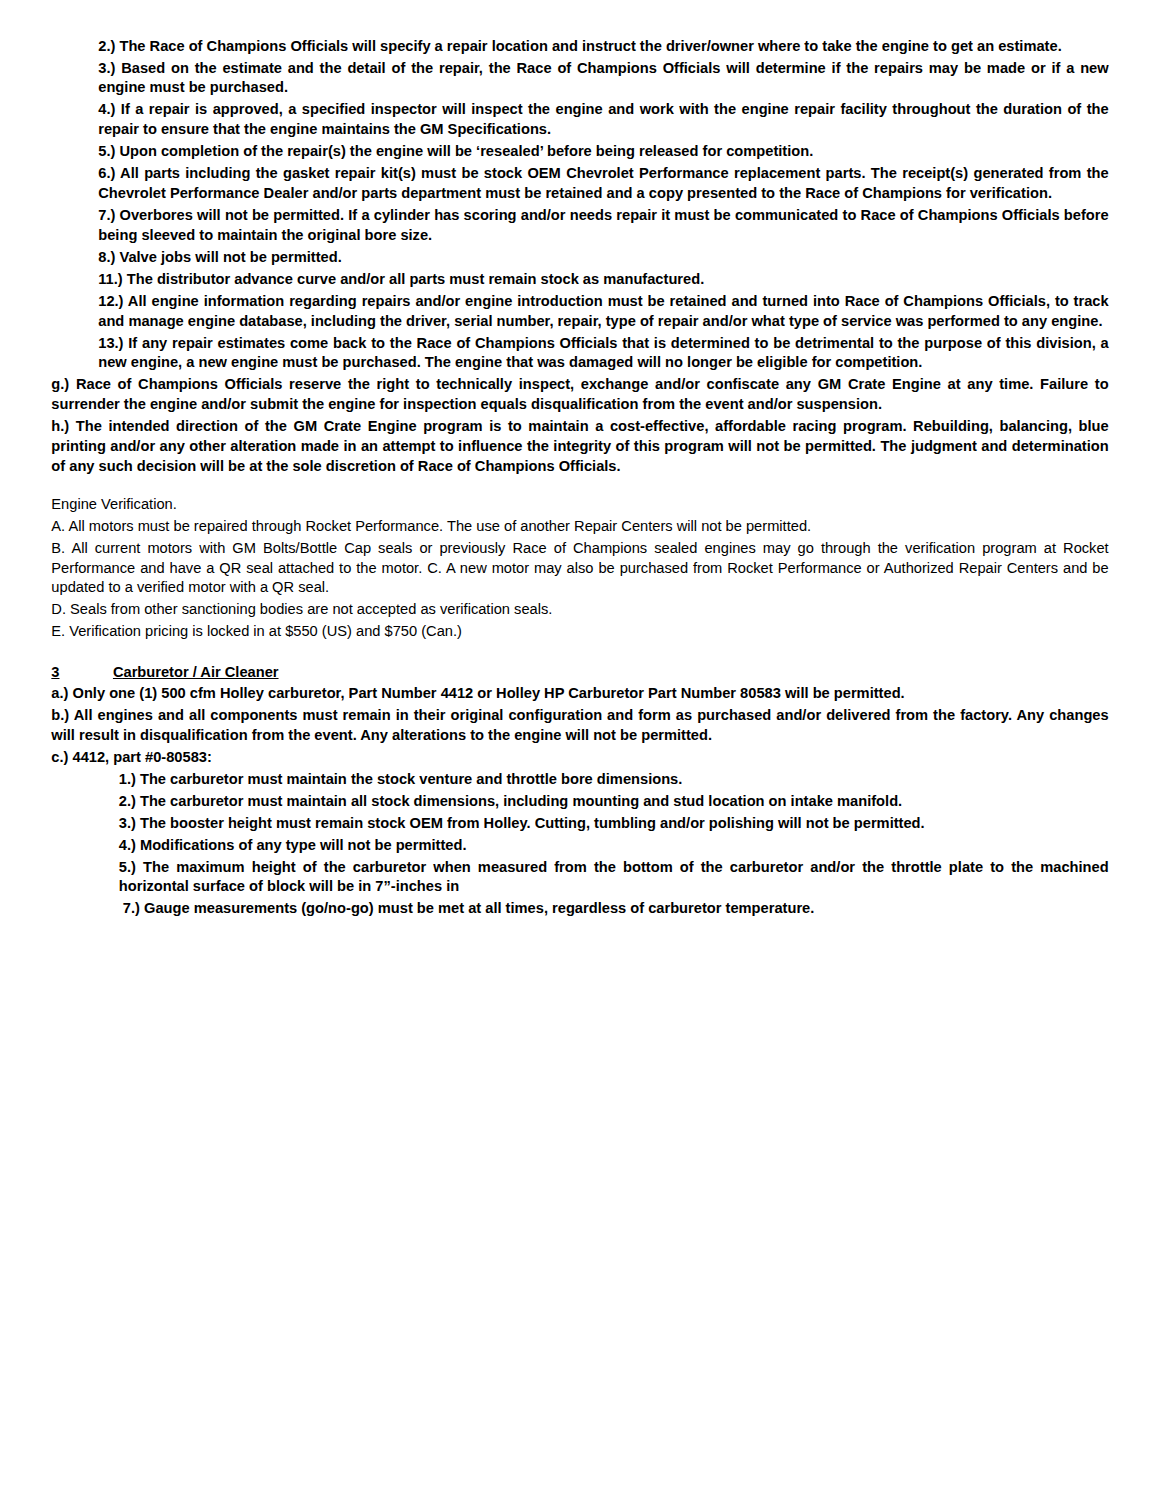2.) The Race of Champions Officials will specify a repair location and instruct the driver/owner where to take the engine to get an estimate.
3.) Based on the estimate and the detail of the repair, the Race of Champions Officials will determine if the repairs may be made or if a new engine must be purchased.
4.) If a repair is approved, a specified inspector will inspect the engine and work with the engine repair facility throughout the duration of the repair to ensure that the engine maintains the GM Specifications.
5.) Upon completion of the repair(s) the engine will be ‘resealed’ before being released for competition.
6.) All parts including the gasket repair kit(s) must be stock OEM Chevrolet Performance replacement parts. The receipt(s) generated from the Chevrolet Performance Dealer and/or parts department must be retained and a copy presented to the Race of Champions for verification.
7.) Overbores will not be permitted. If a cylinder has scoring and/or needs repair it must be communicated to Race of Champions Officials before being sleeved to maintain the original bore size.
8.) Valve jobs will not be permitted.
11.) The distributor advance curve and/or all parts must remain stock as manufactured.
12.) All engine information regarding repairs and/or engine introduction must be retained and turned into Race of Champions Officials, to track and manage engine database, including the driver, serial number, repair, type of repair and/or what type of service was performed to any engine.
13.) If any repair estimates come back to the Race of Champions Officials that is determined to be detrimental to the purpose of this division, a new engine, a new engine must be purchased. The engine that was damaged will no longer be eligible for competition.
g.) Race of Champions Officials reserve the right to technically inspect, exchange and/or confiscate any GM Crate Engine at any time. Failure to surrender the engine and/or submit the engine for inspection equals disqualification from the event and/or suspension.
h.) The intended direction of the GM Crate Engine program is to maintain a cost-effective, affordable racing program. Rebuilding, balancing, blue printing and/or any other alteration made in an attempt to influence the integrity of this program will not be permitted. The judgment and determination of any such decision will be at the sole discretion of Race of Champions Officials.
Engine Verification.
A. All motors must be repaired through Rocket Performance. The use of another Repair Centers will not be permitted.
B. All current motors with GM Bolts/Bottle Cap seals or previously Race of Champions sealed engines may go through the verification program at Rocket Performance and have a QR seal attached to the motor. C. A new motor may also be purchased from Rocket Performance or Authorized Repair Centers and be updated to a verified motor with a QR seal.
D. Seals from other sanctioning bodies are not accepted as verification seals.
E. Verification pricing is locked in at $550 (US) and $750 (Can.)
3 Carburetor / Air Cleaner
a.) Only one (1) 500 cfm Holley carburetor, Part Number 4412 or Holley HP Carburetor Part Number 80583 will be permitted.
b.) All engines and all components must remain in their original configuration and form as purchased and/or delivered from the factory. Any changes will result in disqualification from the event. Any alterations to the engine will not be permitted.
c.) 4412, part #0-80583:
1.) The carburetor must maintain the stock venture and throttle bore dimensions.
2.) The carburetor must maintain all stock dimensions, including mounting and stud location on intake manifold.
3.) The booster height must remain stock OEM from Holley. Cutting, tumbling and/or polishing will not be permitted.
4.) Modifications of any type will not be permitted.
5.) The maximum height of the carburetor when measured from the bottom of the carburetor and/or the throttle plate to the machined horizontal surface of block will be in 7”-inches in
7.) Gauge measurements (go/no-go) must be met at all times, regardless of carburetor temperature.